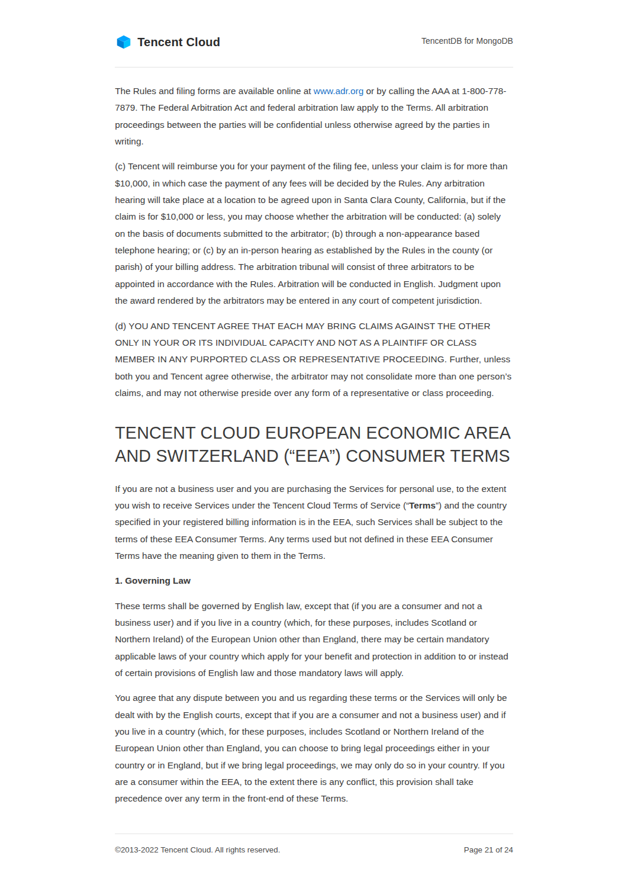Tencent Cloud
TencentDB for MongoDB
The Rules and filing forms are available online at www.adr.org or by calling the AAA at 1-800-778-7879. The Federal Arbitration Act and federal arbitration law apply to the Terms. All arbitration proceedings between the parties will be confidential unless otherwise agreed by the parties in writing.
(c) Tencent will reimburse you for your payment of the filing fee, unless your claim is for more than $10,000, in which case the payment of any fees will be decided by the Rules. Any arbitration hearing will take place at a location to be agreed upon in Santa Clara County, California, but if the claim is for $10,000 or less, you may choose whether the arbitration will be conducted: (a) solely on the basis of documents submitted to the arbitrator; (b) through a non-appearance based telephone hearing; or (c) by an in-person hearing as established by the Rules in the county (or parish) of your billing address. The arbitration tribunal will consist of three arbitrators to be appointed in accordance with the Rules. Arbitration will be conducted in English. Judgment upon the award rendered by the arbitrators may be entered in any court of competent jurisdiction.
(d) YOU AND TENCENT AGREE THAT EACH MAY BRING CLAIMS AGAINST THE OTHER ONLY IN YOUR OR ITS INDIVIDUAL CAPACITY AND NOT AS A PLAINTIFF OR CLASS MEMBER IN ANY PURPORTED CLASS OR REPRESENTATIVE PROCEEDING. Further, unless both you and Tencent agree otherwise, the arbitrator may not consolidate more than one person’s claims, and may not otherwise preside over any form of a representative or class proceeding.
TENCENT CLOUD EUROPEAN ECONOMIC AREA AND SWITZERLAND (“EEA”) CONSUMER TERMS
If you are not a business user and you are purchasing the Services for personal use, to the extent you wish to receive Services under the Tencent Cloud Terms of Service (“Terms”) and the country specified in your registered billing information is in the EEA, such Services shall be subject to the terms of these EEA Consumer Terms. Any terms used but not defined in these EEA Consumer Terms have the meaning given to them in the Terms.
1. Governing Law
These terms shall be governed by English law, except that (if you are a consumer and not a business user) and if you live in a country (which, for these purposes, includes Scotland or Northern Ireland) of the European Union other than England, there may be certain mandatory applicable laws of your country which apply for your benefit and protection in addition to or instead of certain provisions of English law and those mandatory laws will apply.
You agree that any dispute between you and us regarding these terms or the Services will only be dealt with by the English courts, except that if you are a consumer and not a business user) and if you live in a country (which, for these purposes, includes Scotland or Northern Ireland of the European Union other than England, you can choose to bring legal proceedings either in your country or in England, but if we bring legal proceedings, we may only do so in your country. If you are a consumer within the EEA, to the extent there is any conflict, this provision shall take precedence over any term in the front-end of these Terms.
©2013-2022 Tencent Cloud. All rights reserved.
Page 21 of 24